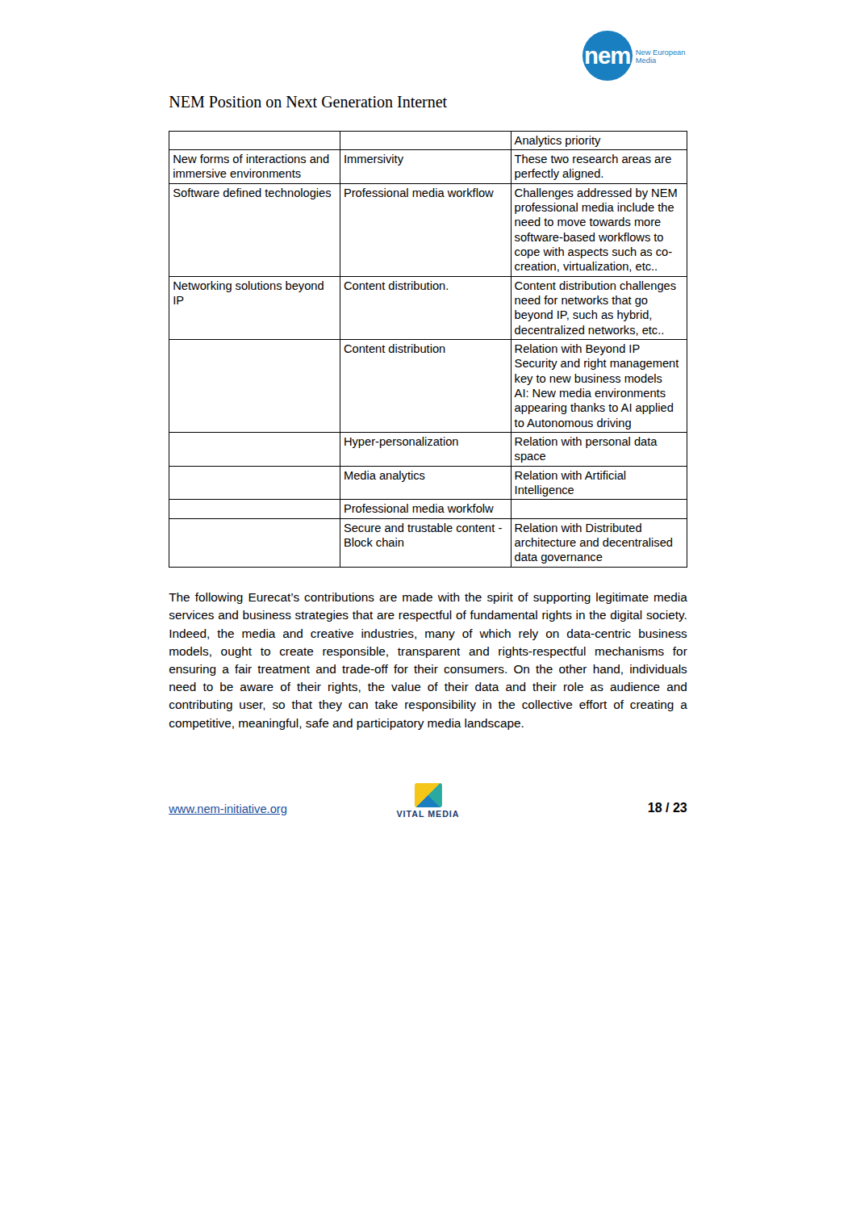nem
New European
Media
NEM Position on Next Generation Internet
| | | Analytics priority |
| New forms of interactions and immersive environments | Immersivity | These two research areas are perfectly aligned. |
| Software defined technologies | Professional media workflow | Challenges addressed by NEM professional media include the need to move towards more software-based workflows to cope with aspects such as co-creation, virtualization, etc.. |
| Networking solutions beyond IP | Content distribution. | Content distribution challenges need for networks that go beyond IP, such as hybrid, decentralized networks, etc.. |
| | Content distribution | Relation with Beyond IP Security and right management key to new business models AI: New media environments appearing thanks to AI applied to Autonomous driving |
| | Hyper-personalization | Relation with personal data space |
| | Media analytics | Relation with Artificial Intelligence |
| | Professional media workfolw | |
| | Secure and trustable content - Block chain | Relation with Distributed architecture and decentralised data governance |
The following Eurecat’s contributions are made with the spirit of supporting legitimate media services and business strategies that are respectful of fundamental rights in the digital society. Indeed, the media and creative industries, many of which rely on data-centric business models, ought to create responsible, transparent and rights-respectful mechanisms for ensuring a fair treatment and trade-off for their consumers. On the other hand, individuals need to be aware of their rights, the value of their data and their role as audience and contributing user, so that they can take responsibility in the collective effort of creating a competitive, meaningful, safe and participatory media landscape.
www.nem-initiative.org VITAL MEDIA 18 / 23